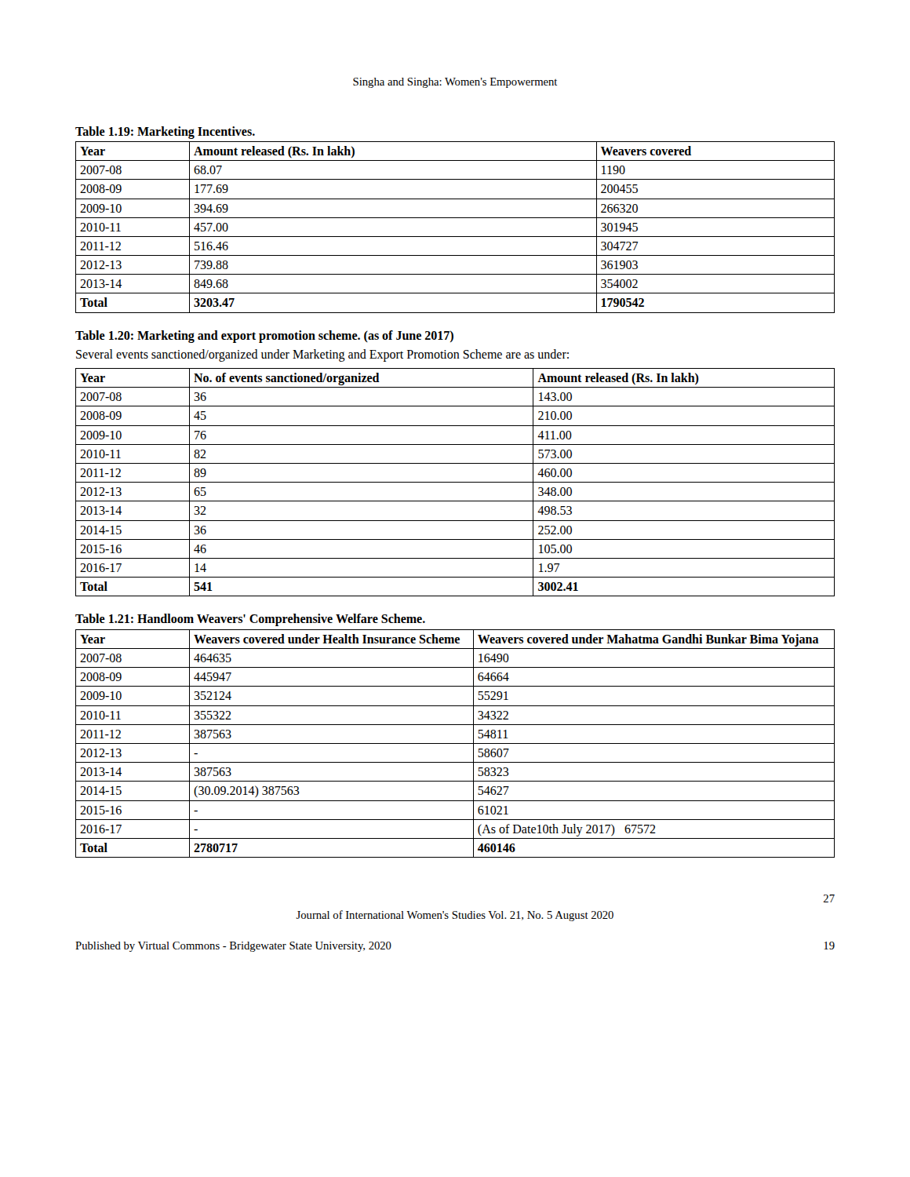Singha and Singha: Women's Empowerment
Table 1.19: Marketing Incentives.
| Year | Amount released (Rs. In lakh) | Weavers covered |
| --- | --- | --- |
| 2007-08 | 68.07 | 1190 |
| 2008-09 | 177.69 | 200455 |
| 2009-10 | 394.69 | 266320 |
| 2010-11 | 457.00 | 301945 |
| 2011-12 | 516.46 | 304727 |
| 2012-13 | 739.88 | 361903 |
| 2013-14 | 849.68 | 354002 |
| Total | 3203.47 | 1790542 |
Table 1.20: Marketing and export promotion scheme. (as of June 2017)
Several events sanctioned/organized under Marketing and Export Promotion Scheme are as under:
| Year | No. of events sanctioned/organized | Amount released (Rs. In lakh) |
| --- | --- | --- |
| 2007-08 | 36 | 143.00 |
| 2008-09 | 45 | 210.00 |
| 2009-10 | 76 | 411.00 |
| 2010-11 | 82 | 573.00 |
| 2011-12 | 89 | 460.00 |
| 2012-13 | 65 | 348.00 |
| 2013-14 | 32 | 498.53 |
| 2014-15 | 36 | 252.00 |
| 2015-16 | 46 | 105.00 |
| 2016-17 | 14 | 1.97 |
| Total | 541 | 3002.41 |
Table 1.21: Handloom Weavers' Comprehensive Welfare Scheme.
| Year | Weavers covered under Health Insurance Scheme | Weavers covered under Mahatma Gandhi Bunkar Bima Yojana |
| --- | --- | --- |
| 2007-08 | 464635 | 16490 |
| 2008-09 | 445947 | 64664 |
| 2009-10 | 352124 | 55291 |
| 2010-11 | 355322 | 34322 |
| 2011-12 | 387563 | 54811 |
| 2012-13 | - | 58607 |
| 2013-14 | 387563 | 58323 |
| 2014-15 | (30.09.2014) 387563 | 54627 |
| 2015-16 | - | 61021 |
| 2016-17 | - | (As of Date10th July 2017) 67572 |
| Total | 2780717 | 460146 |
27
Journal of International Women's Studies Vol. 21, No. 5 August 2020
Published by Virtual Commons - Bridgewater State University, 2020 19